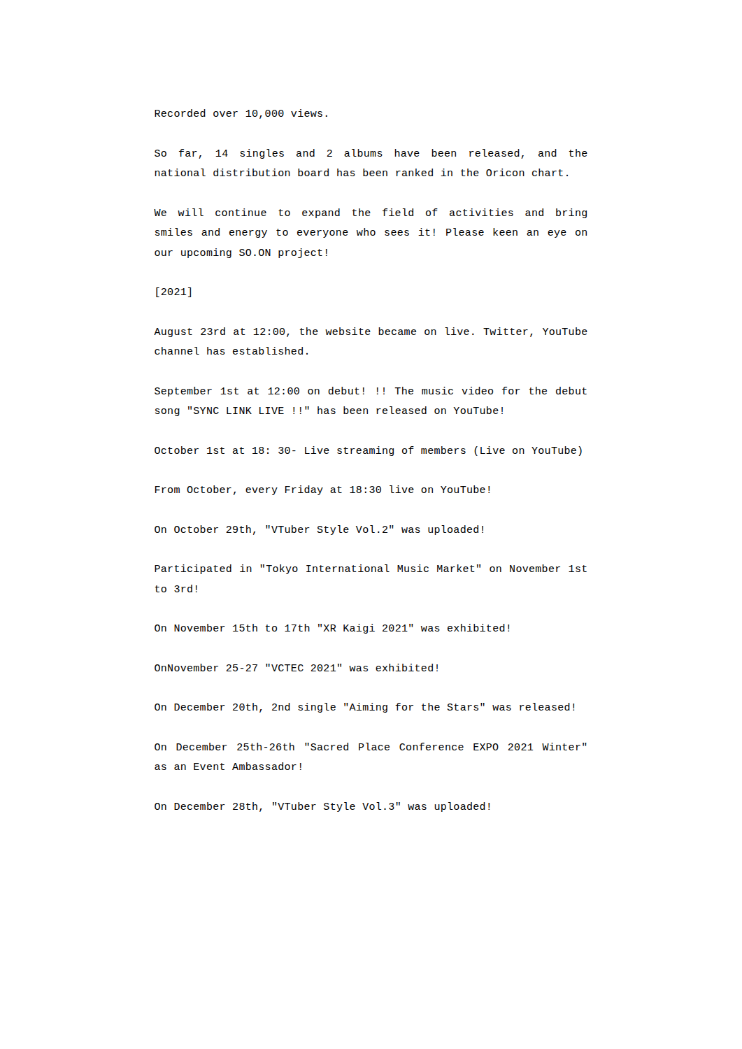Recorded over 10,000 views.
So far, 14 singles and 2 albums have been released, and the national distribution board has been ranked in the Oricon chart.
We will continue to expand the field of activities and bring smiles and energy to everyone who sees it! Please keen an eye on our upcoming SO.ON project!
[2021]
August 23rd at 12:00, the website became on live. Twitter, YouTube channel has established.
September 1st at 12:00 on debut! !! The music video for the debut song "SYNC LINK LIVE !!" has been released on YouTube!
October 1st at 18: 30- Live streaming of members (Live on YouTube)
From October, every Friday at 18:30 live on YouTube!
On October 29th, "VTuber Style Vol.2" was uploaded!
Participated in "Tokyo International Music Market" on November 1st to 3rd!
On November 15th to 17th "XR Kaigi 2021" was exhibited!
OnNovember 25-27 "VCTEC 2021" was exhibited!
On December 20th, 2nd single "Aiming for the Stars" was released!
On December 25th-26th "Sacred Place Conference EXPO 2021 Winter" as an Event Ambassador!
On December 28th, "VTuber Style Vol.3" was uploaded!